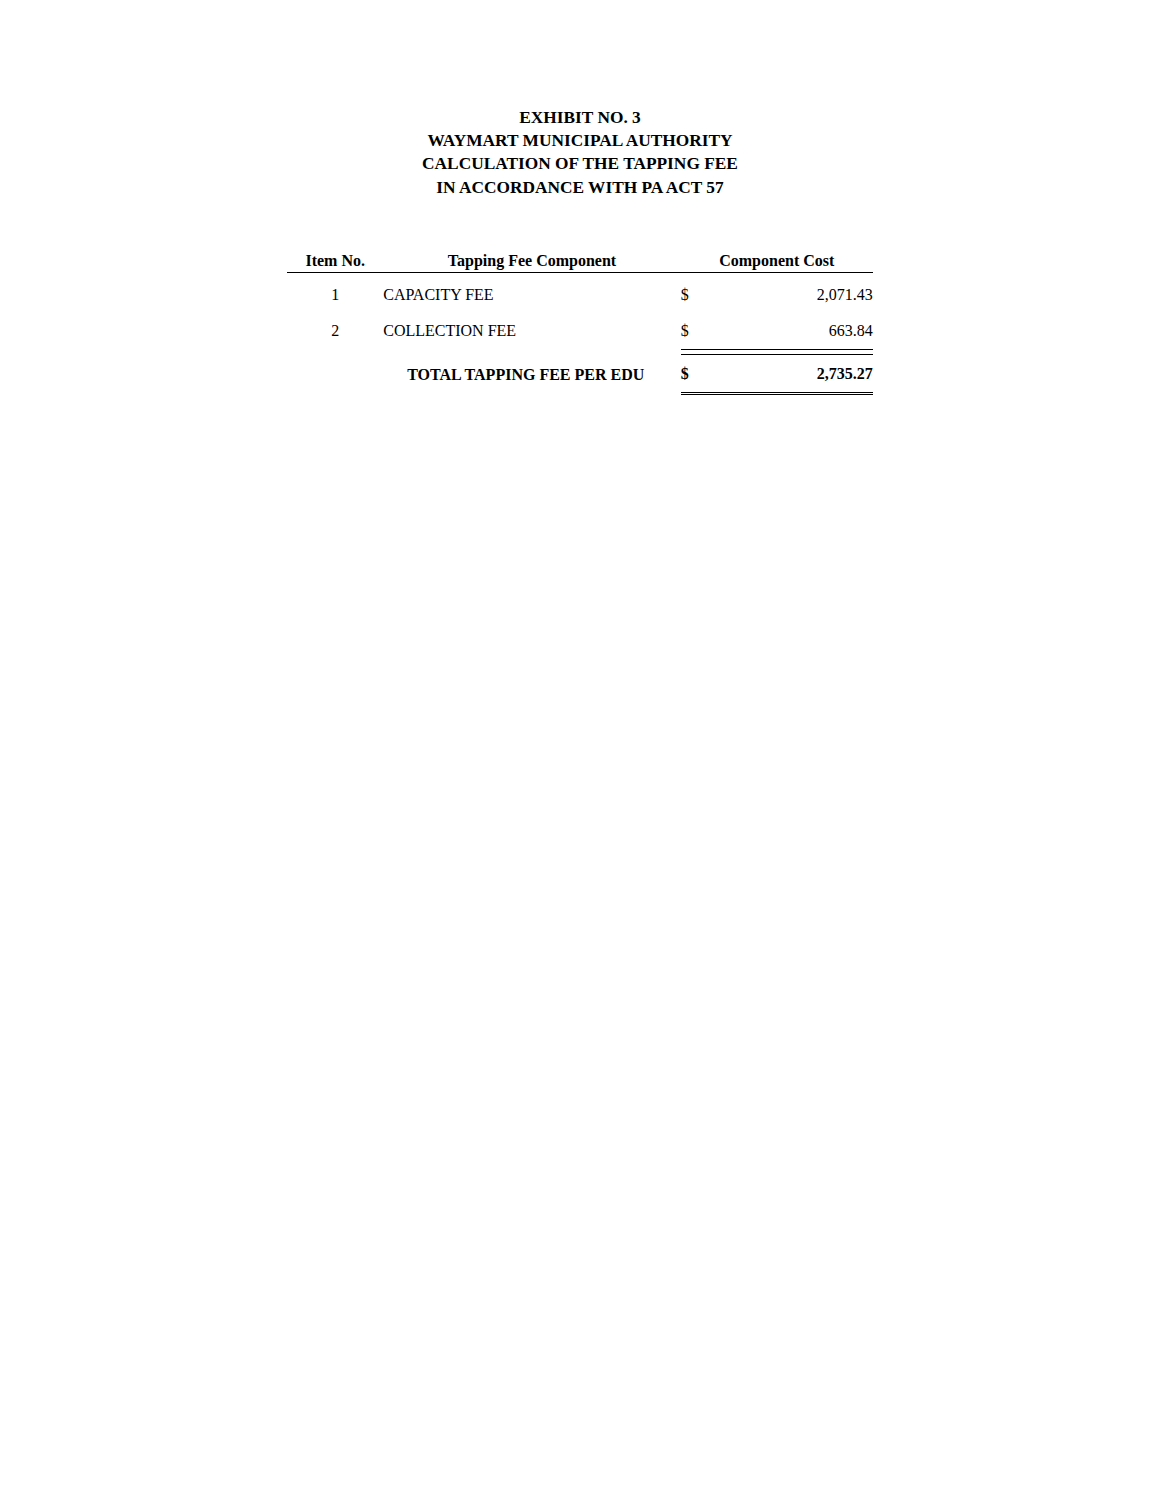EXHIBIT NO. 3
WAYMART MUNICIPAL AUTHORITY
CALCULATION OF THE TAPPING FEE
IN ACCORDANCE WITH PA ACT 57
| Item No. | Tapping Fee Component | Component Cost |
| --- | --- | --- |
| 1 | CAPACITY FEE | $ | 2,071.43 |
| 2 | COLLECTION FEE | $ | 663.84 |
| | TOTAL TAPPING FEE PER EDU | $ | 2,735.27 |